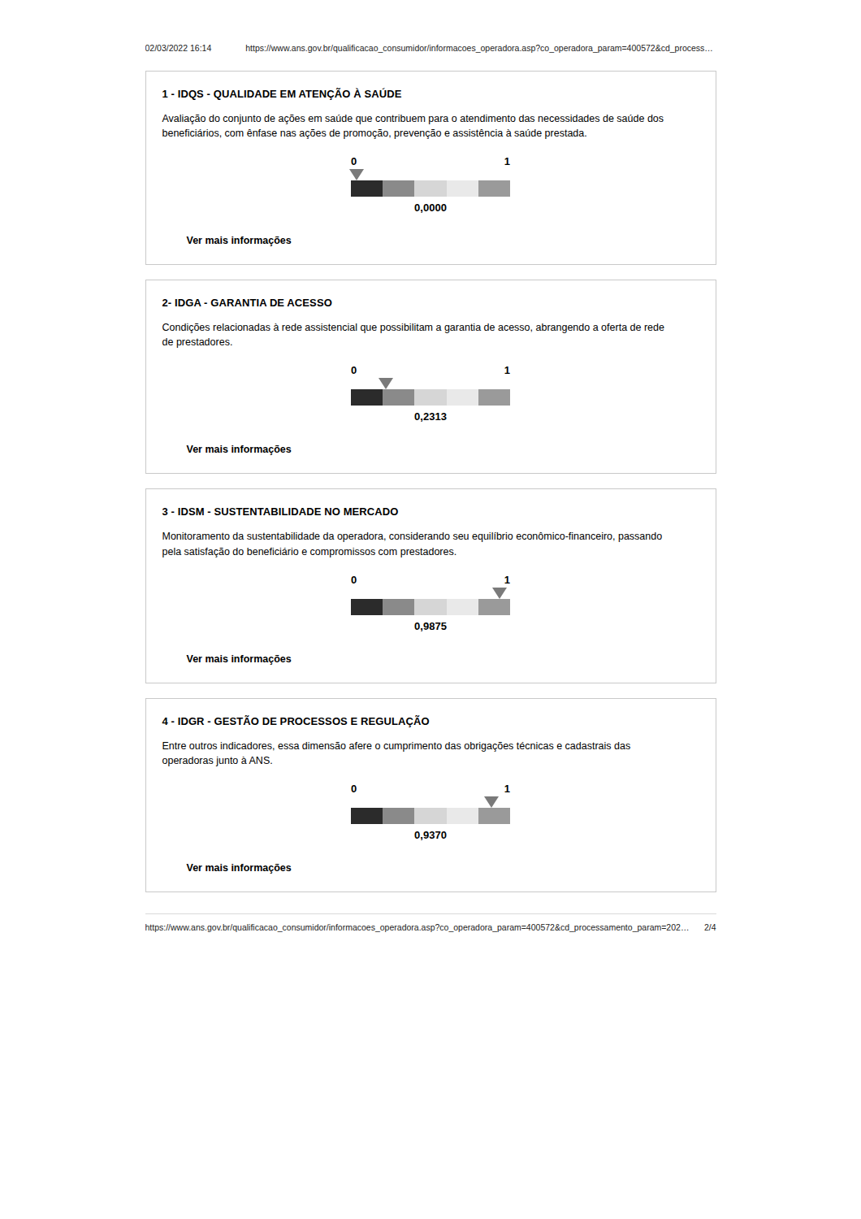02/03/2022 16:14 https://www.ans.gov.br/qualificacao_consumidor/informacoes_operadora.asp?co_operadora_param=400572&cd_processam…
1 - IDQS - QUALIDADE EM ATENÇÃO À SAÚDE
Avaliação do conjunto de ações em saúde que contribuem para o atendimento das necessidades de saúde dos beneficiários, com ênfase nas ações de promoção, prevenção e assistência à saúde prestada.
01
0,0000
Ver mais informações
2- IDGA - GARANTIA DE ACESSO
Condições relacionadas à rede assistencial que possibilitam a garantia de acesso, abrangendo a oferta de rede de prestadores.
01
0,2313
Ver mais informações
3 - IDSM - SUSTENTABILIDADE NO MERCADO
Monitoramento da sustentabilidade da operadora, considerando seu equilíbrio econômico-financeiro, passando pela satisfação do beneficiário e compromissos com prestadores.
01
0,9875
Ver mais informações
4 - IDGR - GESTÃO DE PROCESSOS E REGULAÇÃO
Entre outros indicadores, essa dimensão afere o cumprimento das obrigações técnicas e cadastrais das operadoras junto à ANS.
01
0,9370
Ver mais informações
https://www.ans.gov.br/qualificacao_consumidor/informacoes_operadora.asp?co_operadora_param=400572&cd_processamento_param=202101… 2/4